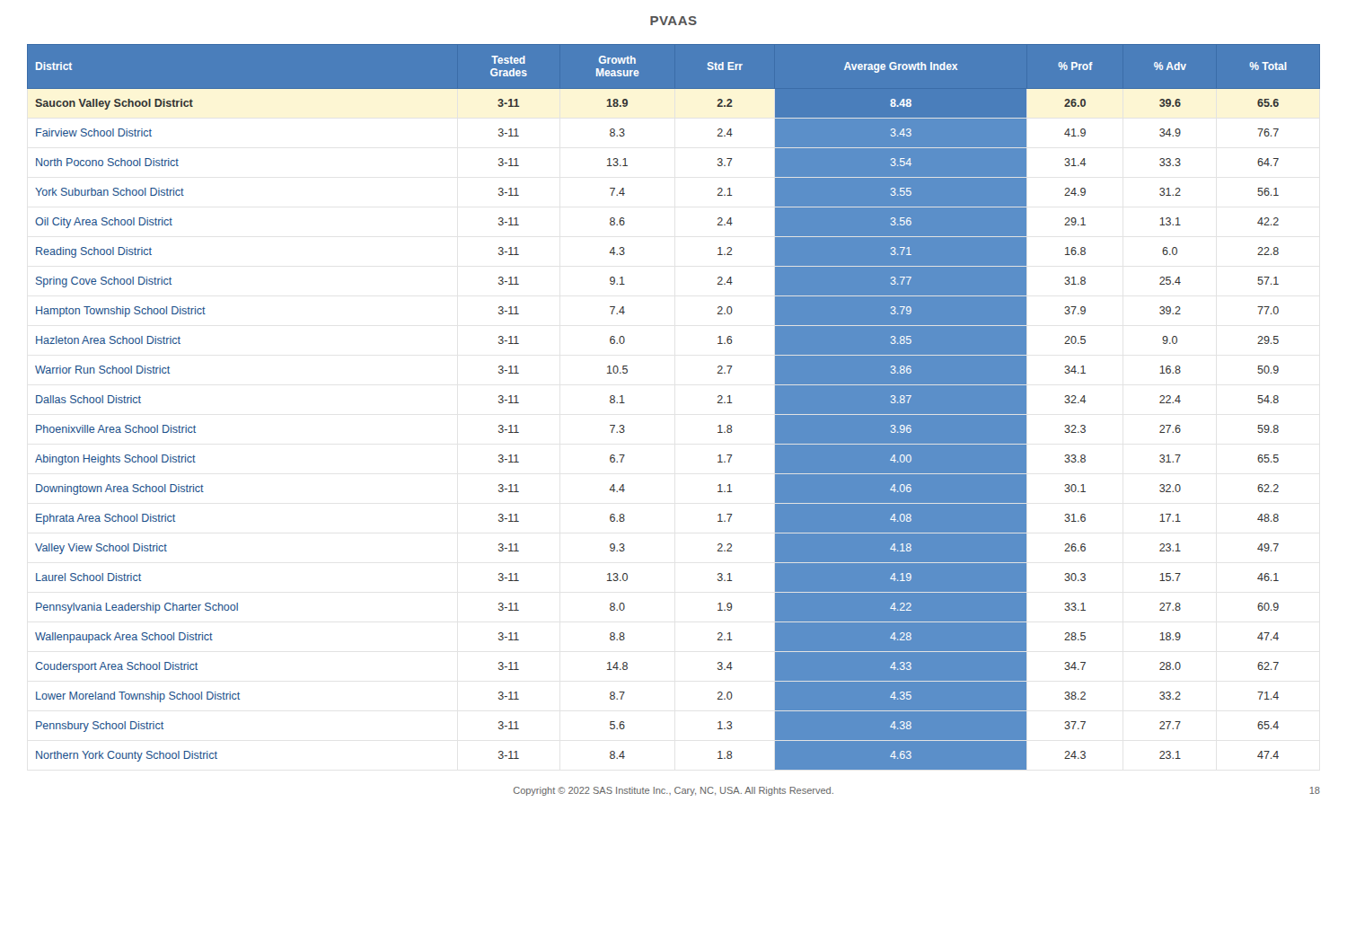PVAAS
| District | Tested Grades | Growth Measure | Std Err | Average Growth Index | % Prof | % Adv | % Total |
| --- | --- | --- | --- | --- | --- | --- | --- |
| Saucon Valley School District | 3-11 | 18.9 | 2.2 | 8.48 | 26.0 | 39.6 | 65.6 |
| Fairview School District | 3-11 | 8.3 | 2.4 | 3.43 | 41.9 | 34.9 | 76.7 |
| North Pocono School District | 3-11 | 13.1 | 3.7 | 3.54 | 31.4 | 33.3 | 64.7 |
| York Suburban School District | 3-11 | 7.4 | 2.1 | 3.55 | 24.9 | 31.2 | 56.1 |
| Oil City Area School District | 3-11 | 8.6 | 2.4 | 3.56 | 29.1 | 13.1 | 42.2 |
| Reading School District | 3-11 | 4.3 | 1.2 | 3.71 | 16.8 | 6.0 | 22.8 |
| Spring Cove School District | 3-11 | 9.1 | 2.4 | 3.77 | 31.8 | 25.4 | 57.1 |
| Hampton Township School District | 3-11 | 7.4 | 2.0 | 3.79 | 37.9 | 39.2 | 77.0 |
| Hazleton Area School District | 3-11 | 6.0 | 1.6 | 3.85 | 20.5 | 9.0 | 29.5 |
| Warrior Run School District | 3-11 | 10.5 | 2.7 | 3.86 | 34.1 | 16.8 | 50.9 |
| Dallas School District | 3-11 | 8.1 | 2.1 | 3.87 | 32.4 | 22.4 | 54.8 |
| Phoenixville Area School District | 3-11 | 7.3 | 1.8 | 3.96 | 32.3 | 27.6 | 59.8 |
| Abington Heights School District | 3-11 | 6.7 | 1.7 | 4.00 | 33.8 | 31.7 | 65.5 |
| Downingtown Area School District | 3-11 | 4.4 | 1.1 | 4.06 | 30.1 | 32.0 | 62.2 |
| Ephrata Area School District | 3-11 | 6.8 | 1.7 | 4.08 | 31.6 | 17.1 | 48.8 |
| Valley View School District | 3-11 | 9.3 | 2.2 | 4.18 | 26.6 | 23.1 | 49.7 |
| Laurel School District | 3-11 | 13.0 | 3.1 | 4.19 | 30.3 | 15.7 | 46.1 |
| Pennsylvania Leadership Charter School | 3-11 | 8.0 | 1.9 | 4.22 | 33.1 | 27.8 | 60.9 |
| Wallenpaupack Area School District | 3-11 | 8.8 | 2.1 | 4.28 | 28.5 | 18.9 | 47.4 |
| Coudersport Area School District | 3-11 | 14.8 | 3.4 | 4.33 | 34.7 | 28.0 | 62.7 |
| Lower Moreland Township School District | 3-11 | 8.7 | 2.0 | 4.35 | 38.2 | 33.2 | 71.4 |
| Pennsbury School District | 3-11 | 5.6 | 1.3 | 4.38 | 37.7 | 27.7 | 65.4 |
| Northern York County School District | 3-11 | 8.4 | 1.8 | 4.63 | 24.3 | 23.1 | 47.4 |
Copyright © 2022 SAS Institute Inc., Cary, NC, USA. All Rights Reserved. 18